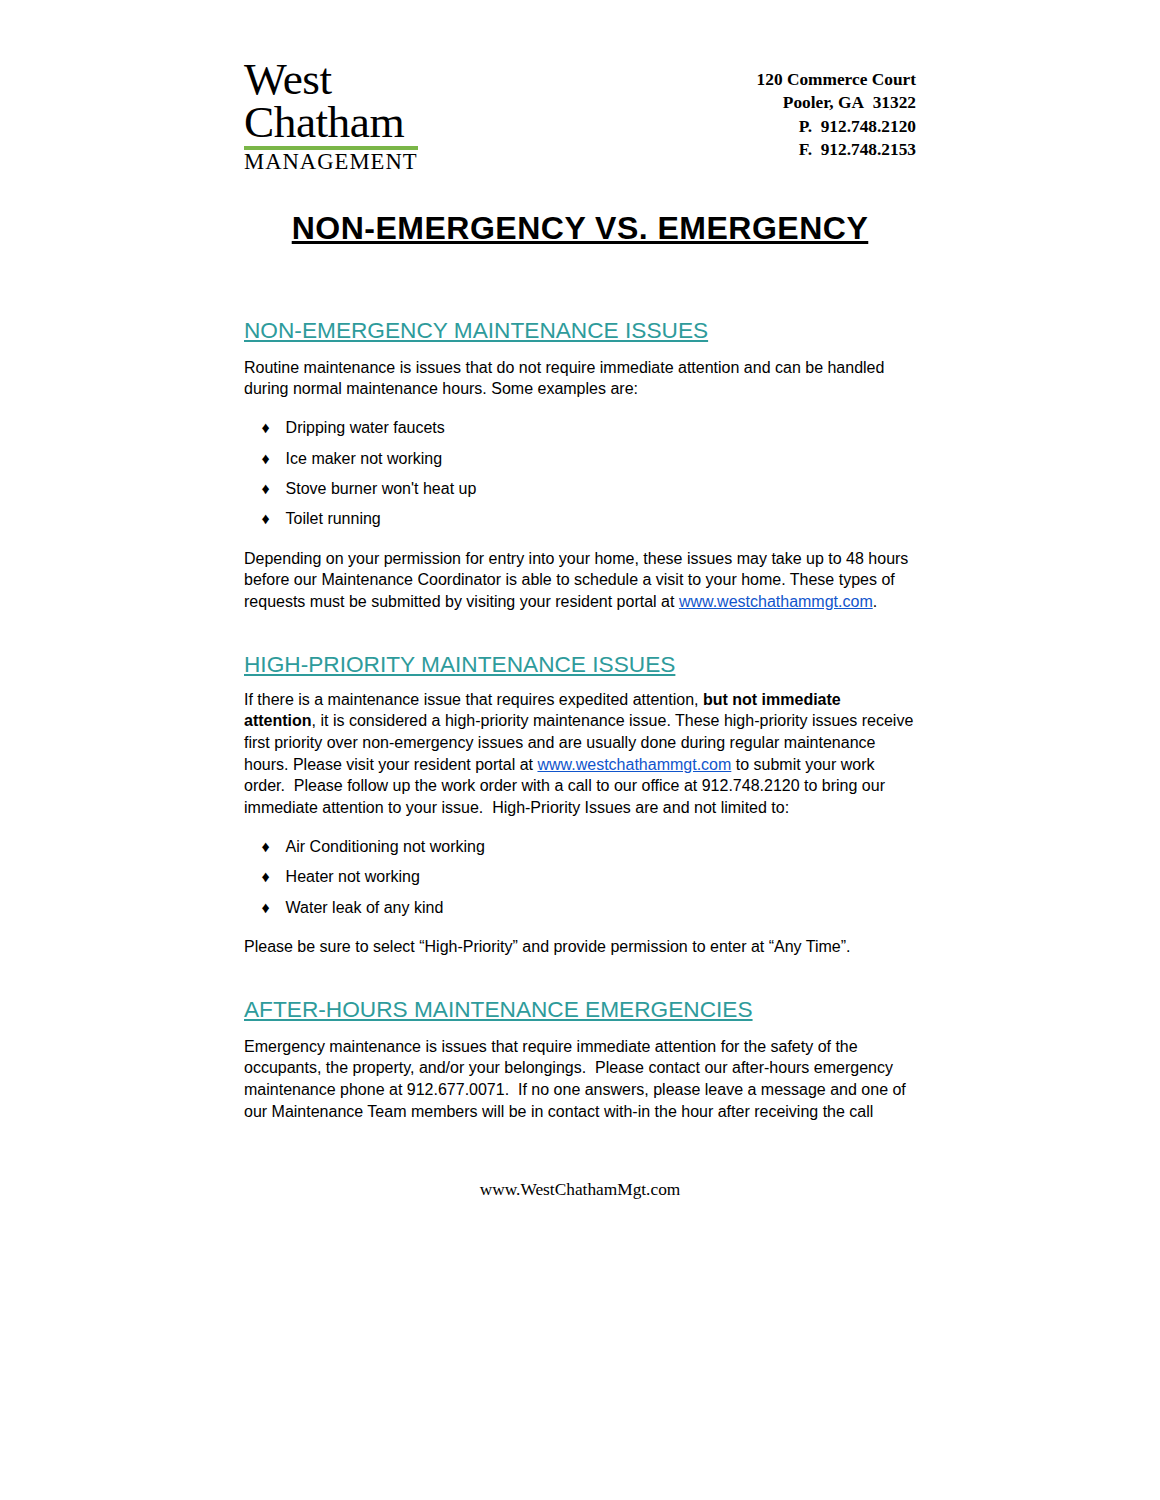West Chatham
MANAGEMENT
120 Commerce Court
Pooler, GA 31322
P. 912.748.2120
F. 912.748.2153
NON-EMERGENCY VS. EMERGENCY
NON-EMERGENCY MAINTENANCE ISSUES
Routine maintenance is issues that do not require immediate attention and can be handled during normal maintenance hours. Some examples are:
Dripping water faucets
Ice maker not working
Stove burner won't heat up
Toilet running
Depending on your permission for entry into your home, these issues may take up to 48 hours before our Maintenance Coordinator is able to schedule a visit to your home. These types of requests must be submitted by visiting your resident portal at www.westchathammgt.com.
HIGH-PRIORITY MAINTENANCE ISSUES
If there is a maintenance issue that requires expedited attention, but not immediate attention, it is considered a high-priority maintenance issue. These high-priority issues receive first priority over non-emergency issues and are usually done during regular maintenance hours. Please visit your resident portal at www.westchathammgt.com to submit your work order. Please follow up the work order with a call to our office at 912.748.2120 to bring our immediate attention to your issue. High-Priority Issues are and not limited to:
Air Conditioning not working
Heater not working
Water leak of any kind
Please be sure to select “High-Priority” and provide permission to enter at “Any Time”.
AFTER-HOURS MAINTENANCE EMERGENCIES
Emergency maintenance is issues that require immediate attention for the safety of the occupants, the property, and/or your belongings. Please contact our after-hours emergency maintenance phone at 912.677.0071. If no one answers, please leave a message and one of our Maintenance Team members will be in contact with-in the hour after receiving the call
www.WestChathamMgt.com